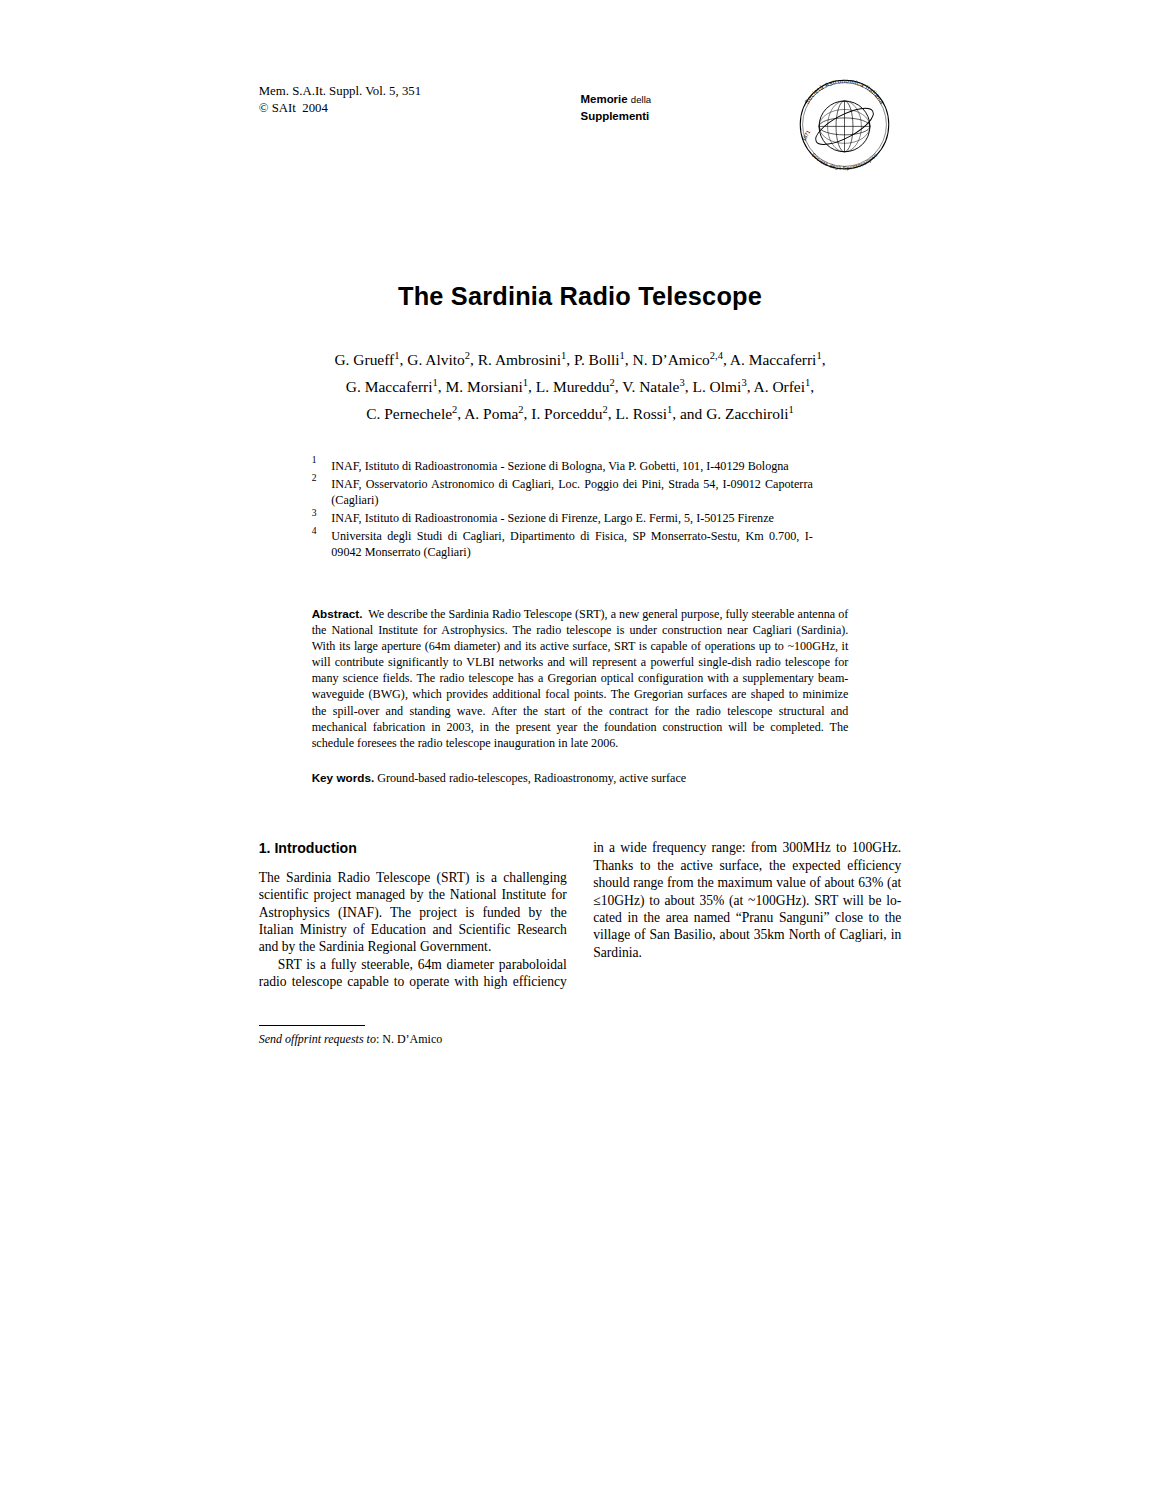Mem. S.A.It. Suppl. Vol. 5, 351
© SAIt 2004
Memorie della
Supplementi
Società Astronomica Italiana Società degli Spettroscopisti 1871
The Sardinia Radio Telescope
G. Grueff1, G. Alvito2, R. Ambrosini1, P. Bolli1, N. D’Amico2,4, A. Maccaferri1,
G. Maccaferri1, M. Morsiani1, L. Mureddu2, V. Natale3, L. Olmi3, A. Orfei1,
C. Pernechele2, A. Poma2, I. Porceddu2, L. Rossi1, and G. Zacchiroli1
1 INAF, Istituto di Radioastronomia - Sezione di Bologna, Via P. Gobetti, 101, I-40129 Bologna
2 INAF, Osservatorio Astronomico di Cagliari, Loc. Poggio dei Pini, Strada 54, I-09012 Capoterra (Cagliari)
3 INAF, Istituto di Radioastronomia - Sezione di Firenze, Largo E. Fermi, 5, I-50125 Firenze
4 Universita degli Studi di Cagliari, Dipartimento di Fisica, SP Monserrato-Sestu, Km 0.700, I-09042 Monserrato (Cagliari)
Abstract. We describe the Sardinia Radio Telescope (SRT), a new general purpose, fully steerable antenna of the National Institute for Astrophysics. The radio telescope is under construction near Cagliari (Sardinia). With its large aperture (64m diameter) and its active surface, SRT is capable of operations up to ~100GHz, it will contribute significantly to VLBI networks and will represent a powerful single-dish radio telescope for many science fields. The radio telescope has a Gregorian optical configuration with a supplementary beam-waveguide (BWG), which provides additional focal points. The Gregorian surfaces are shaped to minimize the spill-over and standing wave. After the start of the contract for the radio telescope structural and mechanical fabrication in 2003, in the present year the foundation construction will be completed. The schedule foresees the radio telescope inauguration in late 2006.
Key words. Ground-based radio-telescopes, Radioastronomy, active surface
1. Introduction
The Sardinia Radio Telescope (SRT) is a challenging scientific project managed by the National Institute for Astrophysics (INAF). The project is funded by the Italian Ministry of Education and Scientific Research and by the Sardinia Regional Government.
SRT is a fully steerable, 64m diameter paraboloidal radio telescope capable to operate with high efficiency in a wide frequency range: from 300MHz to 100GHz. Thanks to the active surface, the expected efficiency should range from the maximum value of about 63% (at ≤10GHz) to about 35% (at ~100GHz). SRT will be located in the area named “Pranu Sanguni” close to the village of San Basilio, about 35km North of Cagliari, in Sardinia.
Send offprint requests to: N. D’Amico